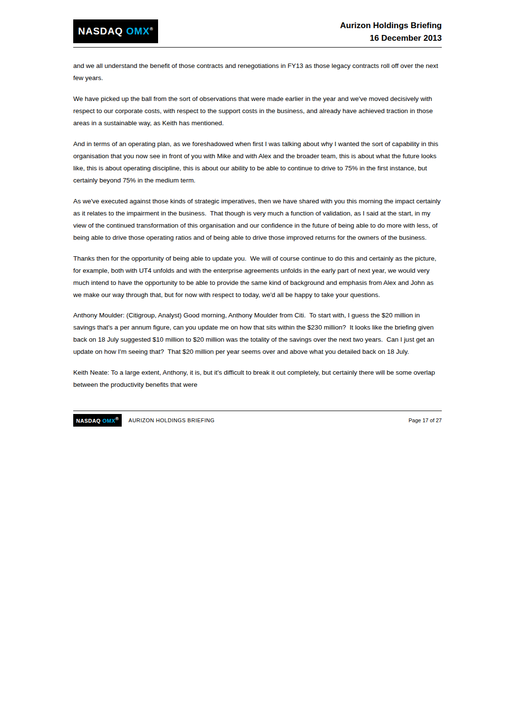NASDAQ OMX®
Aurizon Holdings Briefing
16 December 2013
and we all understand the benefit of those contracts and renegotiations in FY13 as those legacy contracts roll off over the next few years.
We have picked up the ball from the sort of observations that were made earlier in the year and we've moved decisively with respect to our corporate costs, with respect to the support costs in the business, and already have achieved traction in those areas in a sustainable way, as Keith has mentioned.
And in terms of an operating plan, as we foreshadowed when first I was talking about why I wanted the sort of capability in this organisation that you now see in front of you with Mike and with Alex and the broader team, this is about what the future looks like, this is about operating discipline, this is about our ability to be able to continue to drive to 75% in the first instance, but certainly beyond 75% in the medium term.
As we've executed against those kinds of strategic imperatives, then we have shared with you this morning the impact certainly as it relates to the impairment in the business. That though is very much a function of validation, as I said at the start, in my view of the continued transformation of this organisation and our confidence in the future of being able to do more with less, of being able to drive those operating ratios and of being able to drive those improved returns for the owners of the business.
Thanks then for the opportunity of being able to update you. We will of course continue to do this and certainly as the picture, for example, both with UT4 unfolds and with the enterprise agreements unfolds in the early part of next year, we would very much intend to have the opportunity to be able to provide the same kind of background and emphasis from Alex and John as we make our way through that, but for now with respect to today, we'd all be happy to take your questions.
Anthony Moulder: (Citigroup, Analyst) Good morning, Anthony Moulder from Citi. To start with, I guess the $20 million in savings that's a per annum figure, can you update me on how that sits within the $230 million? It looks like the briefing given back on 18 July suggested $10 million to $20 million was the totality of the savings over the next two years. Can I just get an update on how I'm seeing that? That $20 million per year seems over and above what you detailed back on 18 July.
Keith Neate: To a large extent, Anthony, it is, but it's difficult to break it out completely, but certainly there will be some overlap between the productivity benefits that were
NASDAQ OMX® AURIZON HOLDINGS BRIEFING
Page 17 of 27